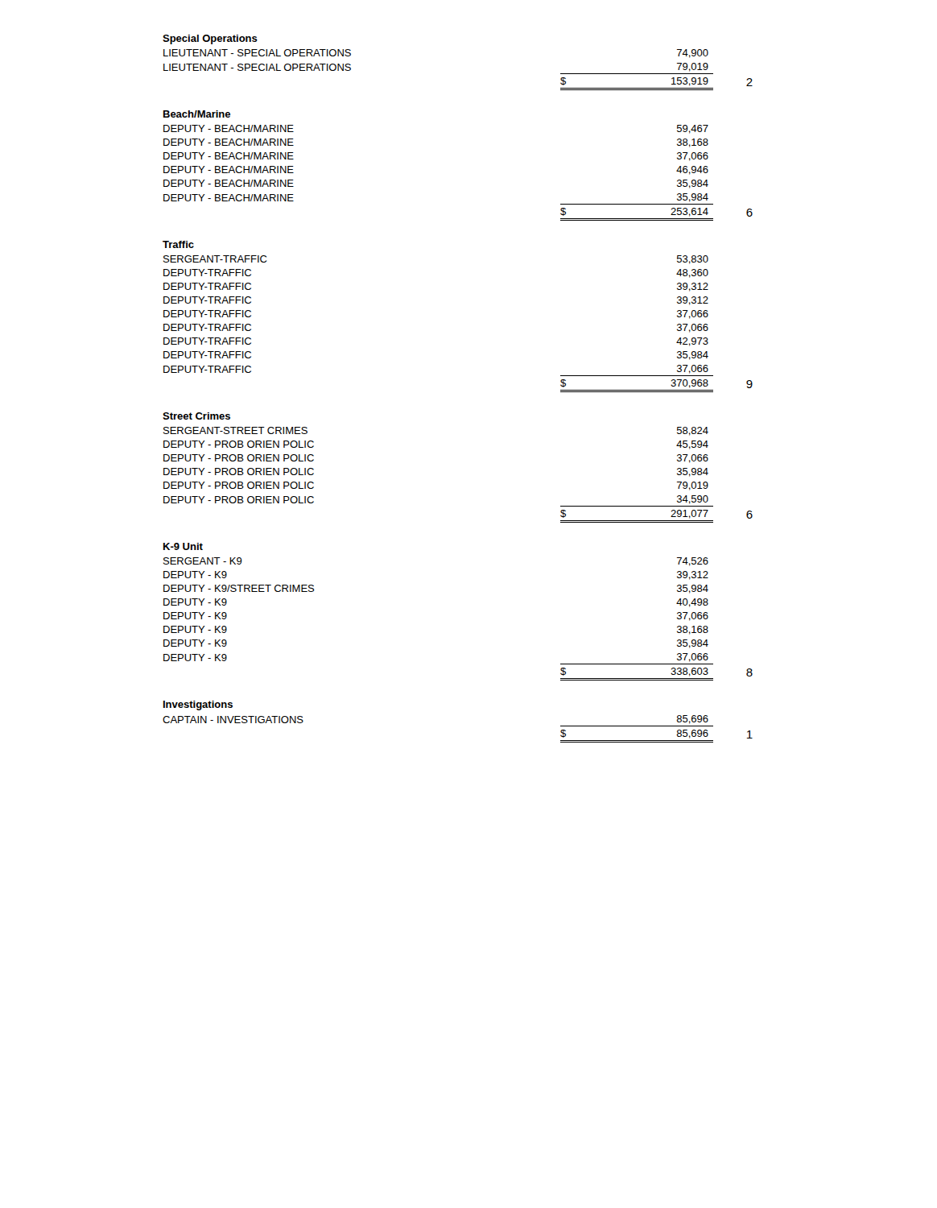Special Operations
| LIEUTENANT - SPECIAL OPERATIONS | | | 74,900 | |
| LIEUTENANT - SPECIAL OPERATIONS | | | 79,019 | |
| | | $ | 153,919 | 2 |
Beach/Marine
| DEPUTY - BEACH/MARINE | | | 59,467 | |
| DEPUTY - BEACH/MARINE | | | 38,168 | |
| DEPUTY - BEACH/MARINE | | | 37,066 | |
| DEPUTY - BEACH/MARINE | | | 46,946 | |
| DEPUTY - BEACH/MARINE | | | 35,984 | |
| DEPUTY - BEACH/MARINE | | | 35,984 | |
| | | $ | 253,614 | 6 |
Traffic
| SERGEANT-TRAFFIC | | | 53,830 | |
| DEPUTY-TRAFFIC | | | 48,360 | |
| DEPUTY-TRAFFIC | | | 39,312 | |
| DEPUTY-TRAFFIC | | | 39,312 | |
| DEPUTY-TRAFFIC | | | 37,066 | |
| DEPUTY-TRAFFIC | | | 37,066 | |
| DEPUTY-TRAFFIC | | | 42,973 | |
| DEPUTY-TRAFFIC | | | 35,984 | |
| DEPUTY-TRAFFIC | | | 37,066 | |
| | | $ | 370,968 | 9 |
Street Crimes
| SERGEANT-STREET CRIMES | | | 58,824 | |
| DEPUTY - PROB ORIEN POLIC | | | 45,594 | |
| DEPUTY - PROB ORIEN POLIC | | | 37,066 | |
| DEPUTY - PROB ORIEN POLIC | | | 35,984 | |
| DEPUTY - PROB ORIEN POLIC | | | 79,019 | |
| DEPUTY - PROB ORIEN POLIC | | | 34,590 | |
| | | $ | 291,077 | 6 |
K-9 Unit
| SERGEANT - K9 | | | 74,526 | |
| DEPUTY - K9 | | | 39,312 | |
| DEPUTY - K9/STREET CRIMES | | | 35,984 | |
| DEPUTY - K9 | | | 40,498 | |
| DEPUTY - K9 | | | 37,066 | |
| DEPUTY - K9 | | | 38,168 | |
| DEPUTY - K9 | | | 35,984 | |
| DEPUTY - K9 | | | 37,066 | |
| | | $ | 338,603 | 8 |
Investigations
| CAPTAIN - INVESTIGATIONS | | | 85,696 | |
| | | $ | 85,696 | 1 |